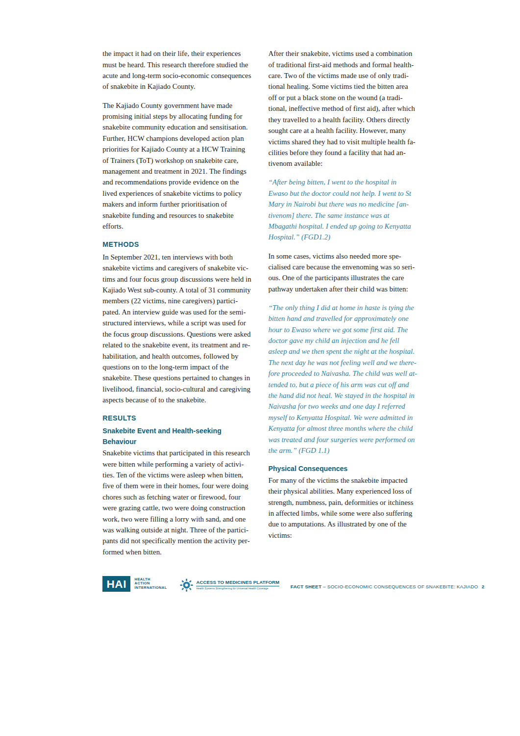the impact it had on their life, their experiences must be heard. This research therefore studied the acute and long-term socio-economic consequences of snakebite in Kajiado County.
The Kajiado County government have made promising initial steps by allocating funding for snakebite community education and sensitisation. Further, HCW champions developed action plan priorities for Kajiado County at a HCW Training of Trainers (ToT) workshop on snakebite care, management and treatment in 2021. The findings and recommendations provide evidence on the lived experiences of snakebite victims to policy makers and inform further prioritisation of snakebite funding and resources to snakebite efforts.
Methods
In September 2021, ten interviews with both snakebite victims and caregivers of snakebite victims and four focus group discussions were held in Kajiado West sub-county. A total of 31 community members (22 victims, nine caregivers) participated. An interview guide was used for the semi-structured interviews, while a script was used for the focus group discussions. Questions were asked related to the snakebite event, its treatment and rehabilitation, and health outcomes, followed by questions on to the long-term impact of the snakebite. These questions pertained to changes in livelihood, financial, socio-cultural and caregiving aspects because of to the snakebite.
Results
Snakebite Event and Health-seeking Behaviour
Snakebite victims that participated in this research were bitten while performing a variety of activities. Ten of the victims were asleep when bitten, five of them were in their homes, four were doing chores such as fetching water or firewood, four were grazing cattle, two were doing construction work, two were filling a lorry with sand, and one was walking outside at night. Three of the participants did not specifically mention the activity performed when bitten.
After their snakebite, victims used a combination of traditional first-aid methods and formal healthcare. Two of the victims made use of only traditional healing. Some victims tied the bitten area off or put a black stone on the wound (a traditional, ineffective method of first aid), after which they travelled to a health facility. Others directly sought care at a health facility. However, many victims shared they had to visit multiple health facilities before they found a facility that had antivenom available:
“After being bitten, I went to the hospital in Ewaso but the doctor could not help. I went to St Mary in Nairobi but there was no medicine [antivenom] there. The same instance was at Mbagathi hospital. I ended up going to Kenyatta Hospital.” (FGD1.2)
In some cases, victims also needed more specialised care because the envenoming was so serious. One of the participants illustrates the care pathway undertaken after their child was bitten:
“The only thing I did at home in haste is tying the bitten hand and travelled for approximately one hour to Ewaso where we got some first aid. The doctor gave my child an injection and he fell asleep and we then spent the night at the hospital. The next day he was not feeling well and we therefore proceeded to Naivasha. The child was well attended to, but a piece of his arm was cut off and the hand did not heal. We stayed in the hospital in Naivasha for two weeks and one day I referred myself to Kenyatta Hospital. We were admitted in Kenyatta for almost three months where the child was treated and four surgeries were performed on the arm.” (FGD 1.1)
Physical Consequences
For many of the victims the snakebite impacted their physical abilities. Many experienced loss of strength, numbness, pain, deformities or itchiness in affected limbs, while some were also suffering due to amputations. As illustrated by one of the victims:
HAI
Health
Action
International
ACCESS TO MEDICINES PLATFORM
Health Systems Strengthening for Universal Health Coverage
FACT SHEET – SOCIO-ECONOMIC CONSEQUENCES OF SNAKEBITE: KAJIADO 2